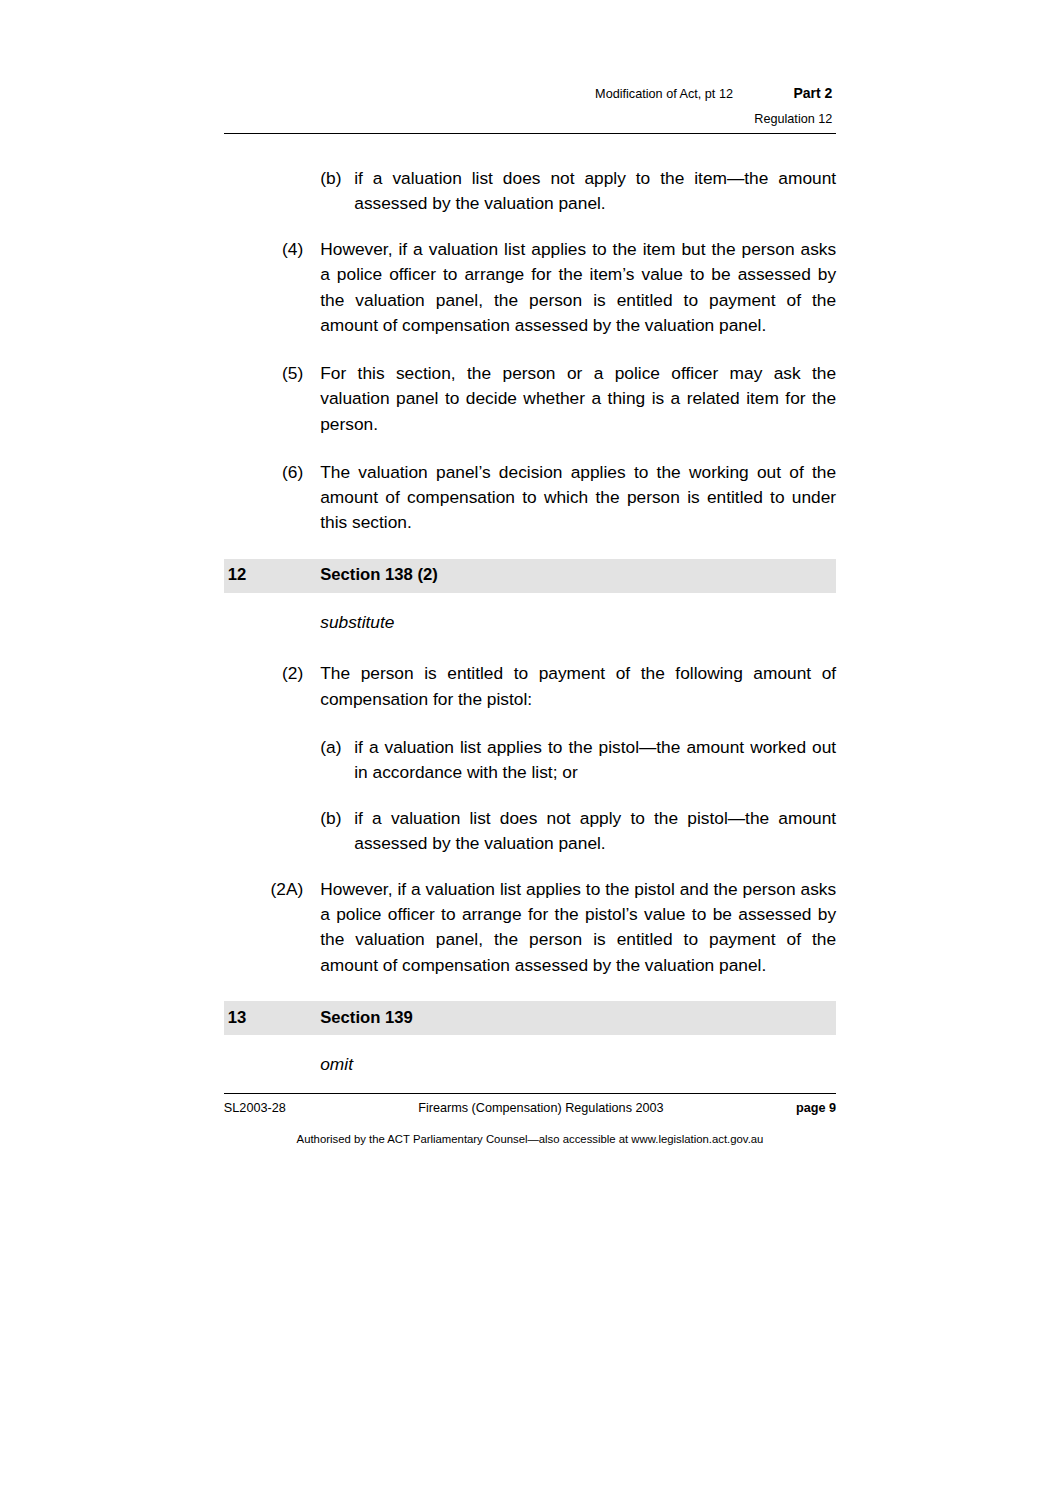Modification of Act, pt 12 Part 2
Regulation 12
(b) if a valuation list does not apply to the item—the amount assessed by the valuation panel.
(4) However, if a valuation list applies to the item but the person asks a police officer to arrange for the item’s value to be assessed by the valuation panel, the person is entitled to payment of the amount of compensation assessed by the valuation panel.
(5) For this section, the person or a police officer may ask the valuation panel to decide whether a thing is a related item for the person.
(6) The valuation panel’s decision applies to the working out of the amount of compensation to which the person is entitled to under this section.
12 Section 138 (2)
substitute
(2) The person is entitled to payment of the following amount of compensation for the pistol:
(a) if a valuation list applies to the pistol—the amount worked out in accordance with the list; or
(b) if a valuation list does not apply to the pistol—the amount assessed by the valuation panel.
(2A) However, if a valuation list applies to the pistol and the person asks a police officer to arrange for the pistol’s value to be assessed by the valuation panel, the person is entitled to payment of the amount of compensation assessed by the valuation panel.
13 Section 139
omit
SL2003-28 Firearms (Compensation) Regulations 2003 page 9
Authorised by the ACT Parliamentary Counsel—also accessible at www.legislation.act.gov.au